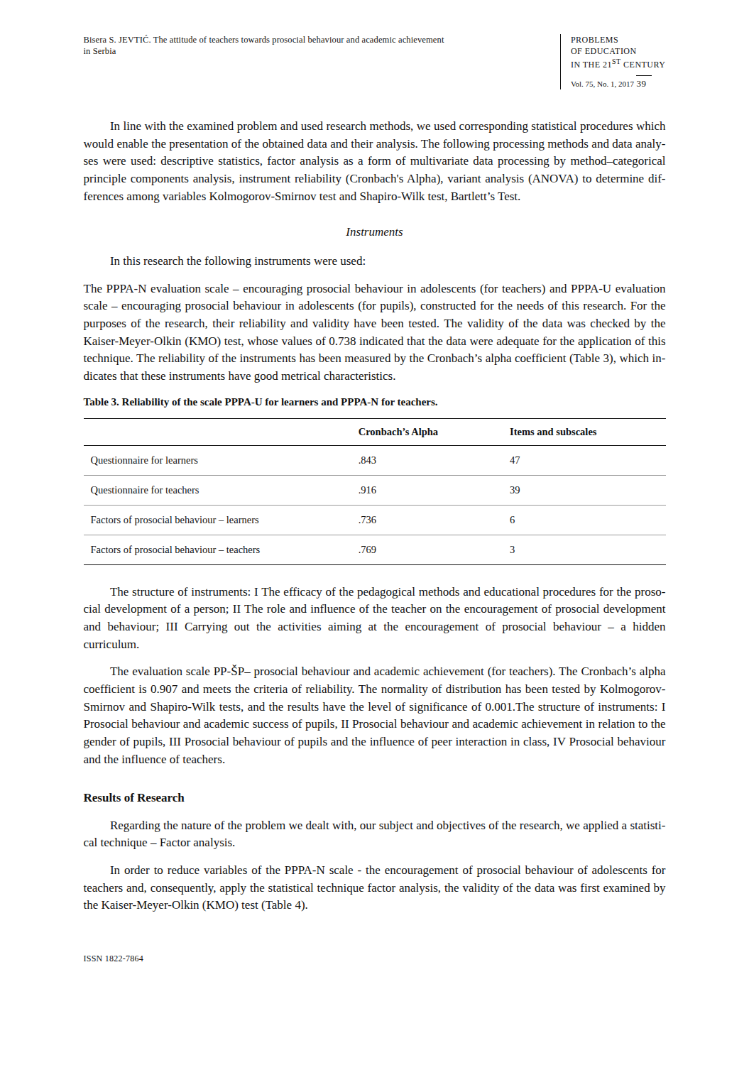Bisera S. JEVTIĆ. The attitude of teachers towards prosocial behaviour and academic achievement in Serbia
Problems
of Education
in the 21st Century
Vol. 75, No. 1, 2017
39
In line with the examined problem and used research methods, we used corresponding statistical procedures which would enable the presentation of the obtained data and their analysis. The following processing methods and data analyses were used: descriptive statistics, factor analysis as a form of multivariate data processing by method–categorical principle components analysis, instrument reliability (Cronbach's Alpha), variant analysis (ANOVA) to determine differences among variables Kolmogorov-Smirnov test and Shapiro-Wilk test, Bartlett’s Test.
Instruments
In this research the following instruments were used:
The PPPA-N evaluation scale – encouraging prosocial behaviour in adolescents (for teachers) and PPPA-U evaluation scale – encouraging prosocial behaviour in adolescents (for pupils), constructed for the needs of this research. For the purposes of the research, their reliability and validity have been tested. The validity of the data was checked by the Kaiser-Meyer-Olkin (KMO) test, whose values of 0.738 indicated that the data were adequate for the application of this technique. The reliability of the instruments has been measured by the Cronbach’s alpha coefficient (Table 3), which indicates that these instruments have good metrical characteristics.
Table 3. Reliability of the scale PPPA-U for learners and PPPA-N for teachers.
| | Cronbach’s Alpha | Items and subscales |
| --- | --- | --- |
| Questionnaire for learners | .843 | 47 |
| Questionnaire for teachers | .916 | 39 |
| Factors of prosocial behaviour – learners | .736 | 6 |
| Factors of prosocial behaviour – teachers | .769 | 3 |
The structure of instruments: I The efficacy of the pedagogical methods and educational procedures for the prosocial development of a person; II The role and influence of the teacher on the encouragement of prosocial development and behaviour; III Carrying out the activities aiming at the encouragement of prosocial behaviour – a hidden curriculum.
The evaluation scale PP-ŠP– prosocial behaviour and academic achievement (for teachers). The Cronbach’s alpha coefficient is 0.907 and meets the criteria of reliability. The normality of distribution has been tested by Kolmogorov-Smirnov and Shapiro-Wilk tests, and the results have the level of significance of 0.001.The structure of instruments: I Prosocial behaviour and academic success of pupils, II Prosocial behaviour and academic achievement in relation to the gender of pupils, III Prosocial behaviour of pupils and the influence of peer interaction in class, IV Prosocial behaviour and the influence of teachers.
Results of Research
Regarding the nature of the problem we dealt with, our subject and objectives of the research, we applied a statistical technique – Factor analysis.
In order to reduce variables of the PPPA-N scale - the encouragement of prosocial behaviour of adolescents for teachers and, consequently, apply the statistical technique factor analysis, the validity of the data was first examined by the Kaiser-Meyer-Olkin (KMO) test (Table 4).
ISSN 1822-7864